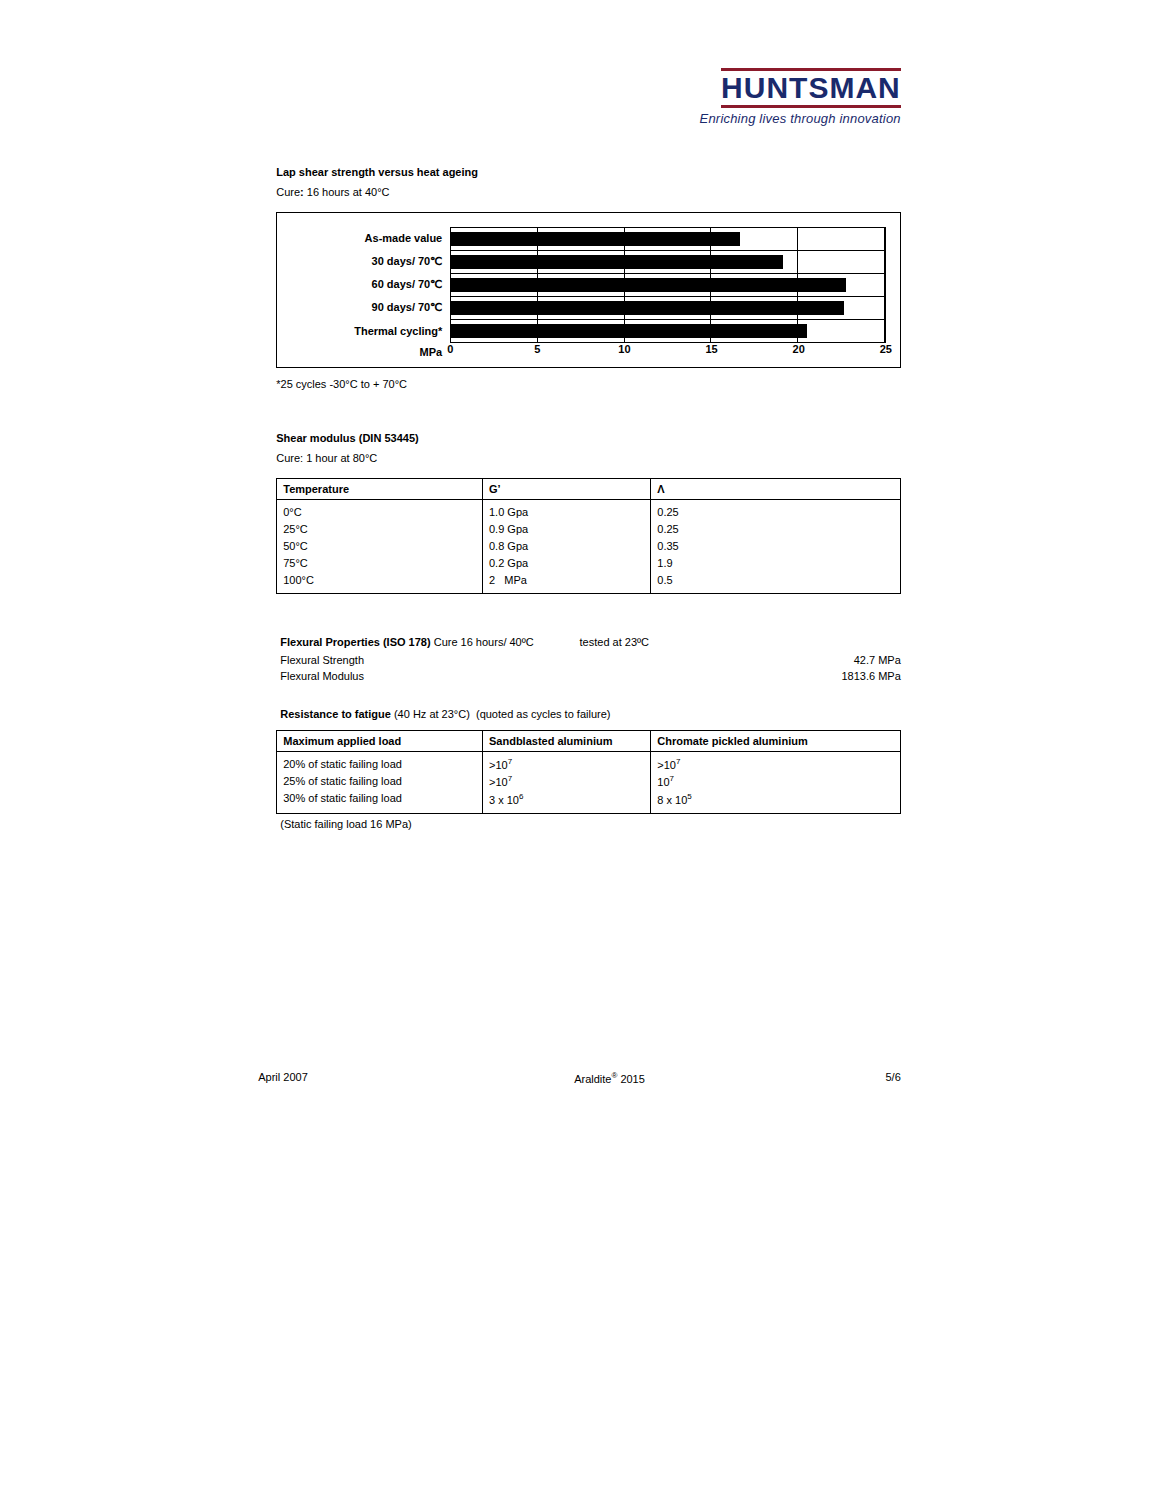HUNTSMAN
Enriching lives through innovation
Lap shear strength versus heat ageing
Cure: 16 hours at 40°C
| As-made value | |
| 30 days/ 70℃ | |
| 60 days/ 70℃ | |
| 90 days/ 70℃ | |
| Thermal cycling* | |
| MPa | 0 5 10 15 20 25 |
*25 cycles -30°C to + 70°C
Shear modulus (DIN 53445)
Cure: 1 hour at 80°C
| Temperature | G’ | Λ |
| --- | --- | --- |
| 0°C 25°C 50°C 75°C 100°C | 1.0 Gpa 0.9 Gpa 0.8 Gpa 0.2 Gpa 2 MPa | 0.25 0.25 0.35 1.9 0.5 |
Flexural Properties (ISO 178) Cure 16 hours/ 40ºC tested at 23ºC
Flexural Strength 42.7 MPa
Flexural Modulus 1813.6 MPa
Resistance to fatigue (40 Hz at 23°C) (quoted as cycles to failure)
| Maximum applied load | Sandblasted aluminium | Chromate pickled aluminium |
| --- | --- | --- |
| 20% of static failing load 25% of static failing load 30% of static failing load | >10 7 >10 7 3 x 10 6 | >10 7 10 7 8 x 10 5 |
(Static failing load 16 MPa)
April 2007
Araldite® 2015
5/6